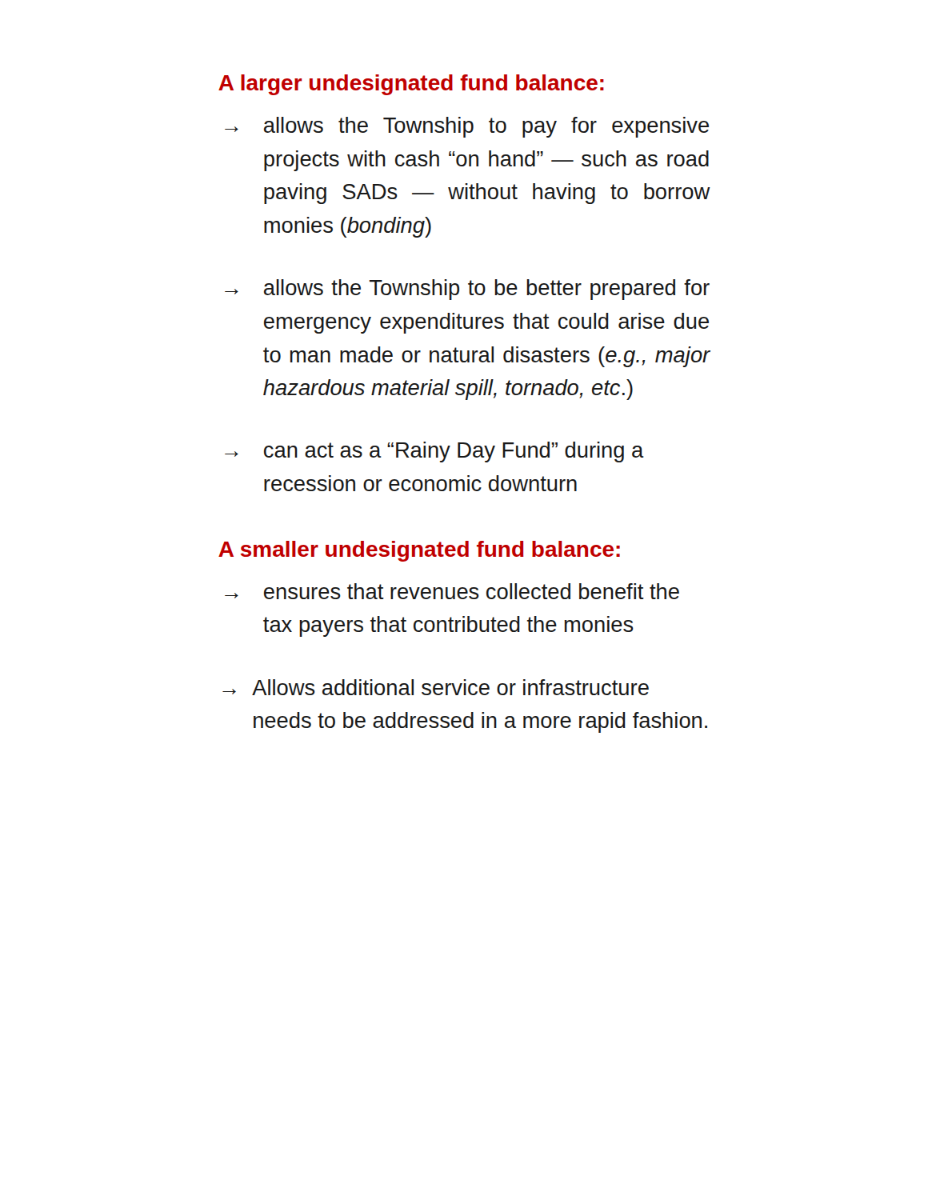A larger undesignated fund balance:
allows the Township to pay for expensive projects with cash “on hand” — such as road paving SADs — without having to borrow monies (bonding)
allows the Township to be better prepared for emergency expenditures that could arise due to man made or natural disasters (e.g., major hazardous material spill, tornado, etc.)
can act as a “Rainy Day Fund” during a recession or economic downturn
A smaller undesignated fund balance:
ensures that revenues collected benefit the tax payers that contributed the monies
Allows additional service or infrastructure needs to be addressed in a more rapid fashion.